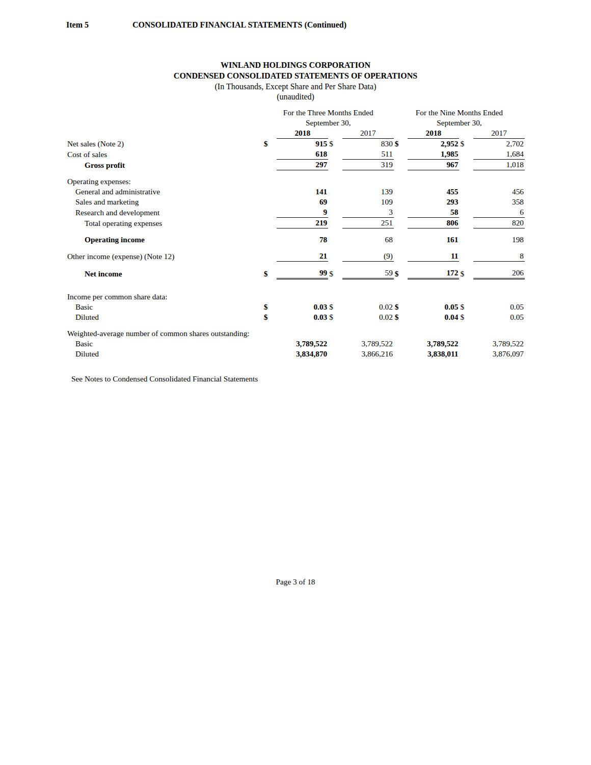Item 5 CONSOLIDATED FINANCIAL STATEMENTS (Continued)
WINLAND HOLDINGS CORPORATION
CONDENSED CONSOLIDATED STATEMENTS OF OPERATIONS
(In Thousands, Except Share and Per Share Data)
(unaudited)
| | For the Three Months Ended | For the Nine Months Ended |
| | September 30, | September 30, |
| | | 2018 | | 2017 | | 2018 | | 2017 |
| Net sales (Note 2) | $ | 915 | $ | 830 | $ | 2,952 | $ | 2,702 |
| Cost of sales | | 618 | | 511 | | 1,985 | | 1,684 |
| Gross profit | | 297 | | 319 | | 967 | | 1,018 |
| Operating expenses: | |
| General and administrative | | 141 | | 139 | | 455 | | 456 |
| Sales and marketing | | 69 | | 109 | | 293 | | 358 |
| Research and development | | 9 | | 3 | | 58 | | 6 |
| Total operating expenses | | 219 | | 251 | | 806 | | 820 |
| Operating income | | 78 | | 68 | | 161 | | 198 |
| Other income (expense) (Note 12) | | 21 | | (9) | | 11 | | 8 |
| Net income | $ | 99 | $ | 59 | $ | 172 | $ | 206 |
| Income per common share data: | |
| Basic | $ | 0.03 | $ | 0.02 | $ | 0.05 | $ | 0.05 |
| Diluted | $ | 0.03 | $ | 0.02 | $ | 0.04 | $ | 0.05 |
| Weighted-average number of common shares outstanding: |
| Basic | | 3,789,522 | | 3,789,522 | | 3,789,522 | | 3,789,522 |
| Diluted | | 3,834,870 | | 3,866,216 | | 3,838,011 | | 3,876,097 |
See Notes to Condensed Consolidated Financial Statements
Page 3 of 18